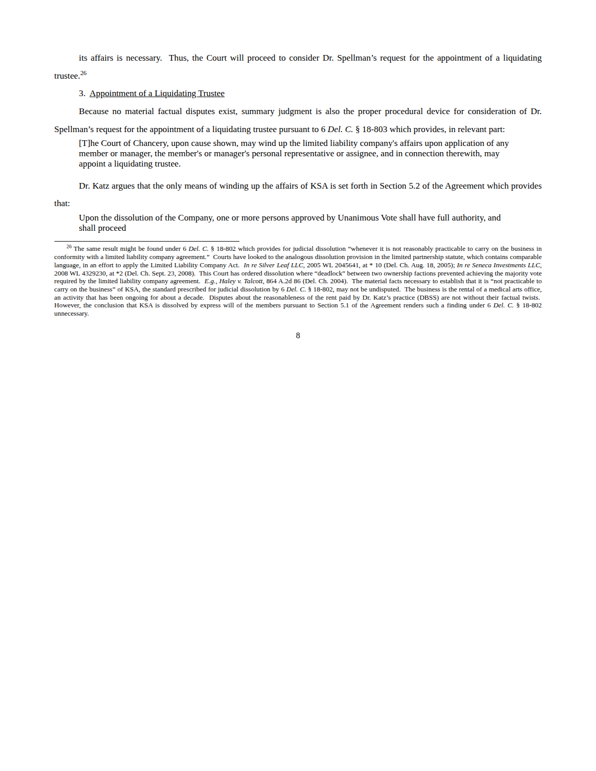its affairs is necessary. Thus, the Court will proceed to consider Dr. Spellman’s request for the appointment of a liquidating trustee.26
3. Appointment of a Liquidating Trustee
Because no material factual disputes exist, summary judgment is also the proper procedural device for consideration of Dr. Spellman’s request for the appointment of a liquidating trustee pursuant to 6 Del. C. § 18-803 which provides, in relevant part:
[T]he Court of Chancery, upon cause shown, may wind up the limited liability company's affairs upon application of any member or manager, the member's or manager's personal representative or assignee, and in connection therewith, may appoint a liquidating trustee.
Dr. Katz argues that the only means of winding up the affairs of KSA is set forth in Section 5.2 of the Agreement which provides that:
Upon the dissolution of the Company, one or more persons approved by Unanimous Vote shall have full authority, and shall proceed
26 The same result might be found under 6 Del. C. § 18-802 which provides for judicial dissolution “whenever it is not reasonably practicable to carry on the business in conformity with a limited liability company agreement.” Courts have looked to the analogous dissolution provision in the limited partnership statute, which contains comparable language, in an effort to apply the Limited Liability Company Act. In re Silver Leaf LLC, 2005 WL 2045641, at * 10 (Del. Ch. Aug. 18, 2005); In re Seneca Investments LLC, 2008 WL 4329230, at *2 (Del. Ch. Sept. 23, 2008). This Court has ordered dissolution where “deadlock” between two ownership factions prevented achieving the majority vote required by the limited liability company agreement. E.g., Haley v. Talcott, 864 A.2d 86 (Del. Ch. 2004). The material facts necessary to establish that it is “not practicable to carry on the business” of KSA, the standard prescribed for judicial dissolution by 6 Del. C. § 18-802, may not be undisputed. The business is the rental of a medical arts office, an activity that has been ongoing for about a decade. Disputes about the reasonableness of the rent paid by Dr. Katz’s practice (DBSS) are not without their factual twists. However, the conclusion that KSA is dissolved by express will of the members pursuant to Section 5.1 of the Agreement renders such a finding under 6 Del. C. § 18-802 unnecessary.
8